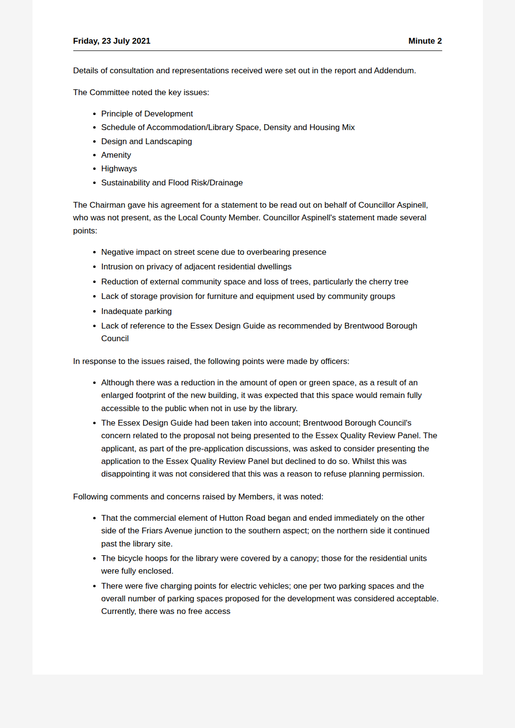Friday, 23 July 2021 Minute 2
Details of consultation and representations received were set out in the report and Addendum.
The Committee noted the key issues:
Principle of Development
Schedule of Accommodation/Library Space, Density and Housing Mix
Design and Landscaping
Amenity
Highways
Sustainability and Flood Risk/Drainage
The Chairman gave his agreement for a statement to be read out on behalf of Councillor Aspinell, who was not present, as the Local County Member. Councillor Aspinell's statement made several points:
Negative impact on street scene due to overbearing presence
Intrusion on privacy of adjacent residential dwellings
Reduction of external community space and loss of trees, particularly the cherry tree
Lack of storage provision for furniture and equipment used by community groups
Inadequate parking
Lack of reference to the Essex Design Guide as recommended by Brentwood Borough Council
In response to the issues raised, the following points were made by officers:
Although there was a reduction in the amount of open or green space, as a result of an enlarged footprint of the new building, it was expected that this space would remain fully accessible to the public when not in use by the library.
The Essex Design Guide had been taken into account; Brentwood Borough Council's concern related to the proposal not being presented to the Essex Quality Review Panel. The applicant, as part of the pre-application discussions, was asked to consider presenting the application to the Essex Quality Review Panel but declined to do so. Whilst this was disappointing it was not considered that this was a reason to refuse planning permission.
Following comments and concerns raised by Members, it was noted:
That the commercial element of Hutton Road began and ended immediately on the other side of the Friars Avenue junction to the southern aspect; on the northern side it continued past the library site.
The bicycle hoops for the library were covered by a canopy; those for the residential units were fully enclosed.
There were five charging points for electric vehicles; one per two parking spaces and the overall number of parking spaces proposed for the development was considered acceptable. Currently, there was no free access